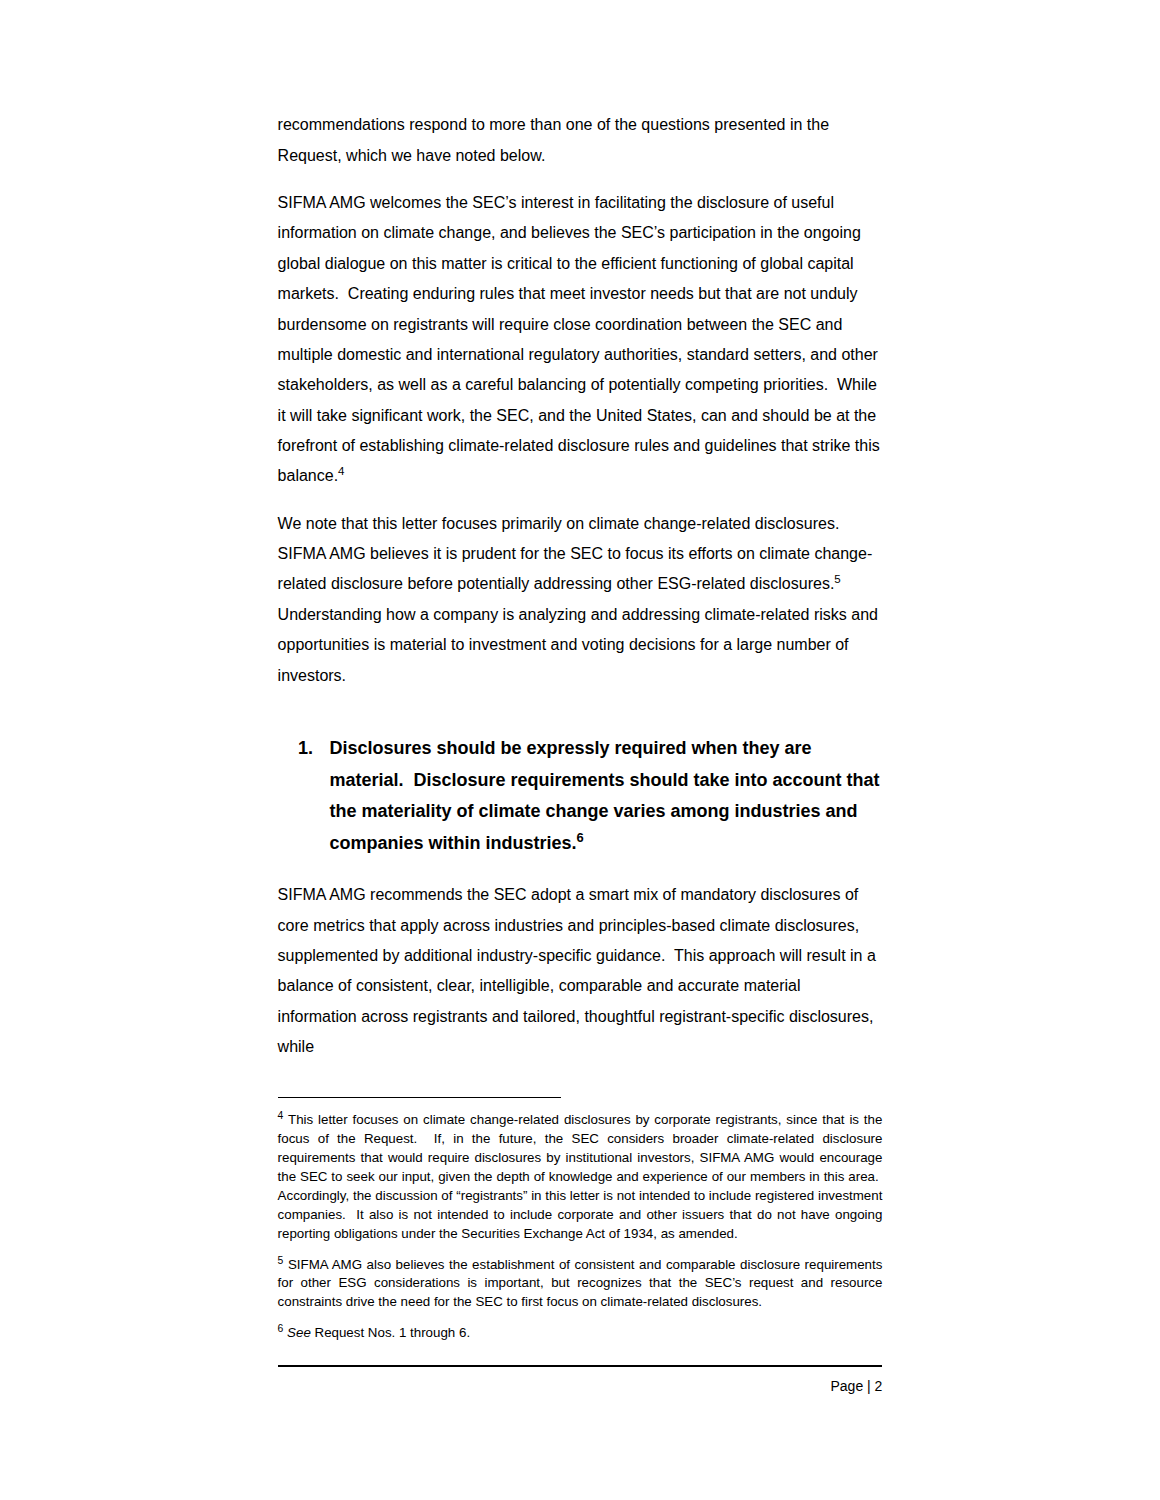recommendations respond to more than one of the questions presented in the Request, which we have noted below.
SIFMA AMG welcomes the SEC’s interest in facilitating the disclosure of useful information on climate change, and believes the SEC’s participation in the ongoing global dialogue on this matter is critical to the efficient functioning of global capital markets. Creating enduring rules that meet investor needs but that are not unduly burdensome on registrants will require close coordination between the SEC and multiple domestic and international regulatory authorities, standard setters, and other stakeholders, as well as a careful balancing of potentially competing priorities. While it will take significant work, the SEC, and the United States, can and should be at the forefront of establishing climate-related disclosure rules and guidelines that strike this balance.4
We note that this letter focuses primarily on climate change-related disclosures. SIFMA AMG believes it is prudent for the SEC to focus its efforts on climate change-related disclosure before potentially addressing other ESG-related disclosures.5 Understanding how a company is analyzing and addressing climate-related risks and opportunities is material to investment and voting decisions for a large number of investors.
Disclosures should be expressly required when they are material. Disclosure requirements should take into account that the materiality of climate change varies among industries and companies within industries.6
SIFMA AMG recommends the SEC adopt a smart mix of mandatory disclosures of core metrics that apply across industries and principles-based climate disclosures, supplemented by additional industry-specific guidance. This approach will result in a balance of consistent, clear, intelligible, comparable and accurate material information across registrants and tailored, thoughtful registrant-specific disclosures, while
4 This letter focuses on climate change-related disclosures by corporate registrants, since that is the focus of the Request. If, in the future, the SEC considers broader climate-related disclosure requirements that would require disclosures by institutional investors, SIFMA AMG would encourage the SEC to seek our input, given the depth of knowledge and experience of our members in this area. Accordingly, the discussion of “registrants” in this letter is not intended to include registered investment companies. It also is not intended to include corporate and other issuers that do not have ongoing reporting obligations under the Securities Exchange Act of 1934, as amended.
5 SIFMA AMG also believes the establishment of consistent and comparable disclosure requirements for other ESG considerations is important, but recognizes that the SEC’s request and resource constraints drive the need for the SEC to first focus on climate-related disclosures.
6 See Request Nos. 1 through 6.
Page | 2